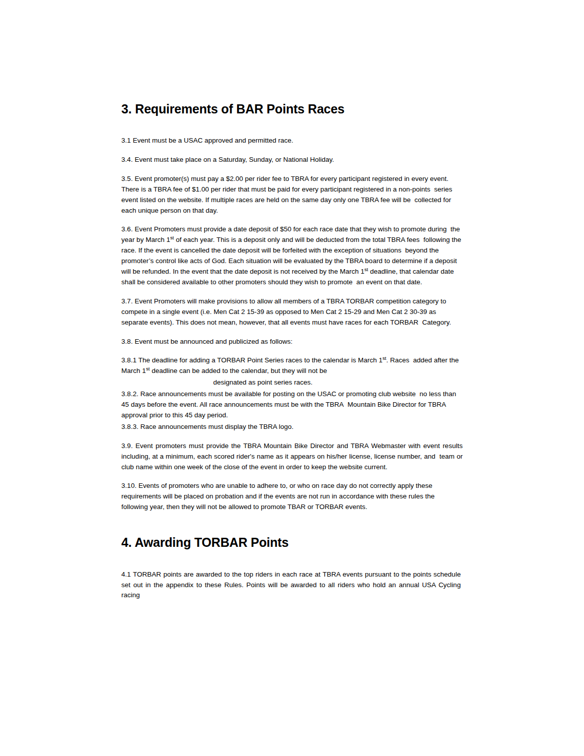3. Requirements of BAR Points Races
3.1 Event must be a USAC approved and permitted race.
3.4. Event must take place on a Saturday, Sunday, or National Holiday.
3.5. Event promoter(s) must pay a $2.00 per rider fee to TBRA for every participant registered in every event. There is a TBRA fee of $1.00 per rider that must be paid for every participant registered in a non-points series event listed on the website. If multiple races are held on the same day only one TBRA fee will be collected for each unique person on that day.
3.6. Event Promoters must provide a date deposit of $50 for each race date that they wish to promote during the year by March 1st of each year. This is a deposit only and will be deducted from the total TBRA fees following the race. If the event is cancelled the date deposit will be forfeited with the exception of situations beyond the promoter’s control like acts of God. Each situation will be evaluated by the TBRA board to determine if a deposit will be refunded. In the event that the date deposit is not received by the March 1st deadline, that calendar date shall be considered available to other promoters should they wish to promote an event on that date.
3.7. Event Promoters will make provisions to allow all members of a TBRA TORBAR competition category to compete in a single event (i.e. Men Cat 2 15-39 as opposed to Men Cat 2 15-29 and Men Cat 2 30-39 as separate events). This does not mean, however, that all events must have races for each TORBAR Category.
3.8. Event must be announced and publicized as follows:
3.8.1 The deadline for adding a TORBAR Point Series races to the calendar is March 1st. Races added after the March 1st deadline can be added to the calendar, but they will not be
designated as point series races.
3.8.2. Race announcements must be available for posting on the USAC or promoting club website no less than 45 days before the event. All race announcements must be with the TBRA Mountain Bike Director for TBRA approval prior to this 45 day period.
3.8.3. Race announcements must display the TBRA logo.
3.9. Event promoters must provide the TBRA Mountain Bike Director and TBRA Webmaster with event results including, at a minimum, each scored rider's name as it appears on his/her license, license number, and team or club name within one week of the close of the event in order to keep the website current.
3.10. Events of promoters who are unable to adhere to, or who on race day do not correctly apply these requirements will be placed on probation and if the events are not run in accordance with these rules the following year, then they will not be allowed to promote TBAR or TORBAR events.
4. Awarding TORBAR Points
4.1 TORBAR points are awarded to the top riders in each race at TBRA events pursuant to the points schedule set out in the appendix to these Rules. Points will be awarded to all riders who hold an annual USA Cycling racing